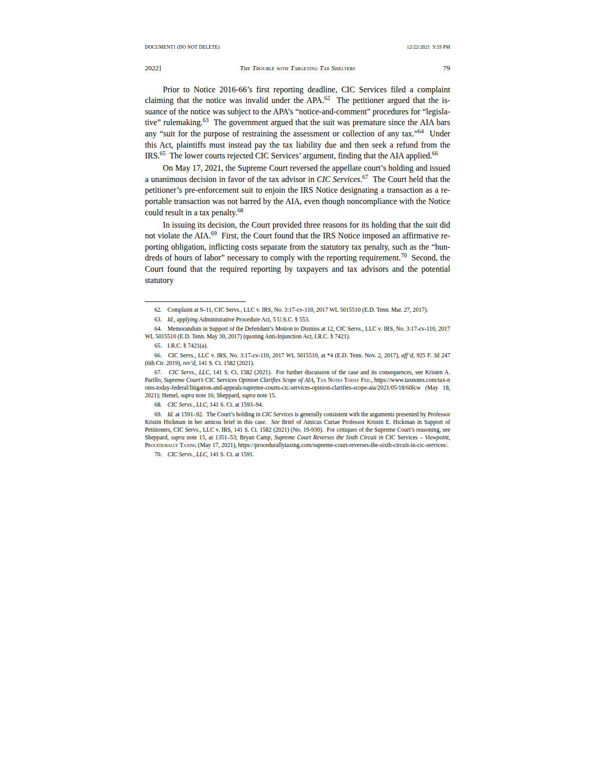Document1 (Do Not Delete) 12/22/2021 9:59 PM
2022] The Trouble with Targeting Tax Shelters 79
Prior to Notice 2016-66’s first reporting deadline, CIC Services filed a complaint claiming that the notice was invalid under the APA.62 The petitioner argued that the issuance of the notice was subject to the APA’s “notice-and-comment” procedures for “legislative” rulemaking.63 The government argued that the suit was premature since the AIA bars any “suit for the purpose of restraining the assessment or collection of any tax.”64 Under this Act, plaintiffs must instead pay the tax liability due and then seek a refund from the IRS.65 The lower courts rejected CIC Services’ argument, finding that the AIA applied.66
On May 17, 2021, the Supreme Court reversed the appellate court’s holding and issued a unanimous decision in favor of the tax advisor in CIC Services.67 The Court held that the petitioner’s pre-enforcement suit to enjoin the IRS Notice designating a transaction as a reportable transaction was not barred by the AIA, even though noncompliance with the Notice could result in a tax penalty.68
In issuing its decision, the Court provided three reasons for its holding that the suit did not violate the AIA.69 First, the Court found that the IRS Notice imposed an affirmative reporting obligation, inflicting costs separate from the statutory tax penalty, such as the “hundreds of hours of labor” necessary to comply with the reporting requirement.70 Second, the Court found that the required reporting by taxpayers and tax advisors and the potential statutory
62. Complaint at 9–11, CIC Servs., LLC v. IRS, No. 3:17-cv-110, 2017 WL 5015510 (E.D. Tenn. Mar. 27, 2017).
63. Id., applying Administrative Procedure Act, 5 U.S.C. § 553.
64. Memorandum in Support of the Defendant’s Motion to Dismiss at 12, CIC Servs., LLC v. IRS, No. 3:17-cv-110, 2017 WL 5015510 (E.D. Tenn. May 30, 2017) (quoting Anti-Injunction Act, I.R.C. § 7421).
65. I.R.C. § 7421(a).
66. CIC Servs., LLC v. IRS, No. 3:17-cv-110, 2017 WL 5015510, at *4 (E.D. Tenn. Nov. 2, 2017), aff’d, 925 F. 3d 247 (6th Cir. 2019), rev’d, 141 S. Ct. 1582 (2021).
67. CIC Servs., LLC, 141 S. Ct. 1582 (2021). For further discussion of the case and its consequences, see Kristen A. Parillo, Supreme Court’s CIC Services Opinion Clarifies Scope of AIA, Tax Notes Today Fed., https://www.taxnotes.com/tax-notes-today-federal/litigation-and-appeals/supreme-courts-cic-services-opinion-clarifies-scope-aia/2021/05/18/60lcw (May 18, 2021); Hemel, supra note 16; Sheppard, supra note 15.
68. CIC Servs., LLC, 141 S. Ct. at 1593–94.
69. Id. at 1591–92. The Court’s holding in CIC Services is generally consistent with the arguments presented by Professor Kristin Hickman in her amicus brief in this case. See Brief of Amicus Curiae Professor Kristin E. Hickman in Support of Petitioners, CIC Servs., LLC v. IRS, 141 S. Ct. 1582 (2021) (No. 19-930). For critiques of the Supreme Court’s reasoning, see Sheppard, supra note 15, at 1351–53; Bryan Camp, Supreme Court Reverses the Sixth Circuit in CIC Services – Viewpoint, Procedurally Taxing (May 17, 2021), https://procedurallytaxing.com/supreme-court-reverses-the-sixth-circuit-in-cic-services/.
70. CIC Servs., LLC, 141 S. Ct. at 1591.